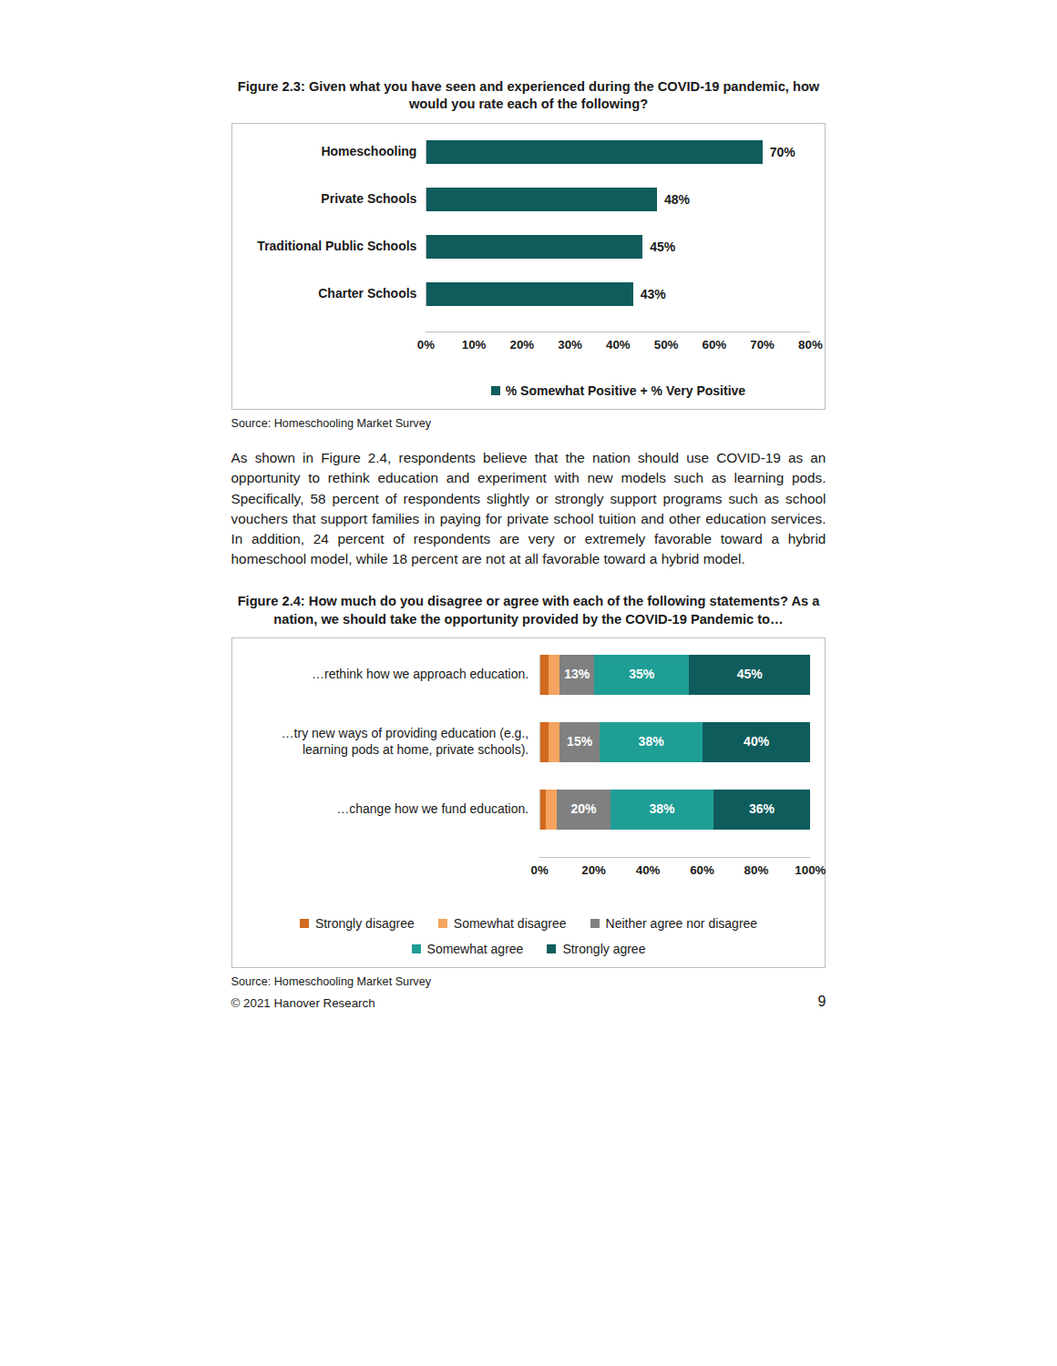Figure 2.3: Given what you have seen and experienced during the COVID-19 pandemic, how would you rate each of the following?
Homeschooling
70%
Private Schools
48%
Traditional Public Schools
45%
Charter Schools
43%
0% 10% 20% 30% 40% 50% 60% 70% 80%
% Somewhat Positive + % Very Positive
Source: Homeschooling Market Survey
As shown in Figure 2.4, respondents believe that the nation should use COVID-19 as an opportunity to rethink education and experiment with new models such as learning pods. Specifically, 58 percent of respondents slightly or strongly support programs such as school vouchers that support families in paying for private school tuition and other education services. In addition, 24 percent of respondents are very or extremely favorable toward a hybrid homeschool model, while 18 percent are not at all favorable toward a hybrid model.
Figure 2.4: How much do you disagree or agree with each of the following statements? As a nation, we should take the opportunity provided by the COVID-19 Pandemic to…
…rethink how we approach education.
13%
35%
45%
…try new ways of providing education (e.g., learning pods at home, private schools).
15%
38%
40%
…change how we fund education.
20%
38%
36%
0% 20% 40% 60% 80% 100%
Strongly disagree Somewhat disagree Neither agree nor disagree
Somewhat agree Strongly agree
Source: Homeschooling Market Survey
© 2021 Hanover Research
9